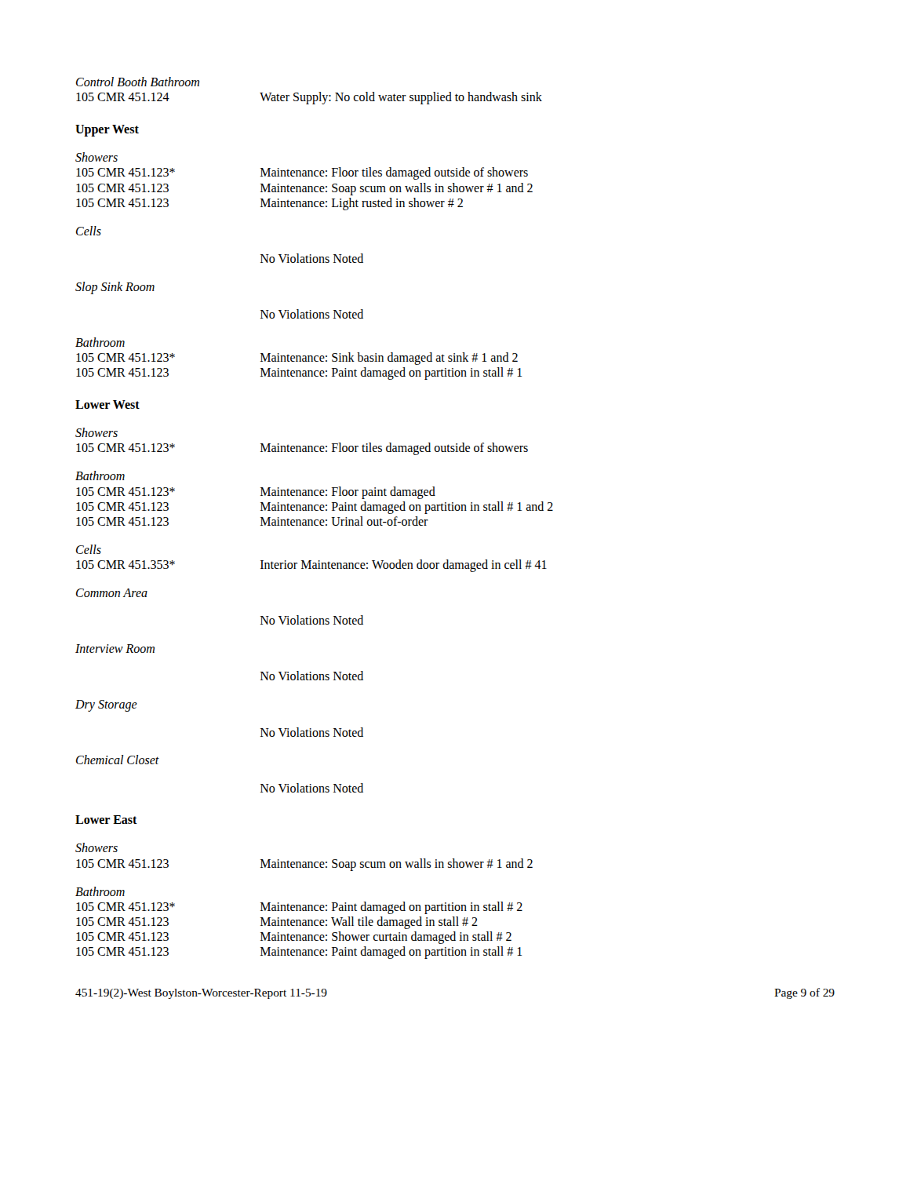Control Booth Bathroom
| 105 CMR 451.124 | Water Supply: No cold water supplied to handwash sink |
Upper West
Showers
| 105 CMR 451.123* | Maintenance: Floor tiles damaged outside of showers |
| 105 CMR 451.123 | Maintenance: Soap scum on walls in shower # 1 and 2 |
| 105 CMR 451.123 | Maintenance: Light rusted in shower # 2 |
Cells
No Violations Noted
Slop Sink Room
No Violations Noted
Bathroom
| 105 CMR 451.123* | Maintenance: Sink basin damaged at sink # 1 and 2 |
| 105 CMR 451.123 | Maintenance: Paint damaged on partition in stall # 1 |
Lower West
Showers
| 105 CMR 451.123* | Maintenance: Floor tiles damaged outside of showers |
Bathroom
| 105 CMR 451.123* | Maintenance: Floor paint damaged |
| 105 CMR 451.123 | Maintenance: Paint damaged on partition in stall # 1 and 2 |
| 105 CMR 451.123 | Maintenance: Urinal out-of-order |
Cells
| 105 CMR 451.353* | Interior Maintenance: Wooden door damaged in cell # 41 |
Common Area
No Violations Noted
Interview Room
No Violations Noted
Dry Storage
No Violations Noted
Chemical Closet
No Violations Noted
Lower East
Showers
| 105 CMR 451.123 | Maintenance: Soap scum on walls in shower # 1 and 2 |
Bathroom
| 105 CMR 451.123* | Maintenance: Paint damaged on partition in stall # 2 |
| 105 CMR 451.123 | Maintenance: Wall tile damaged in stall # 2 |
| 105 CMR 451.123 | Maintenance: Shower curtain damaged in stall # 2 |
| 105 CMR 451.123 | Maintenance: Paint damaged on partition in stall # 1 |
451-19(2)-West Boylston-Worcester-Report 11-5-19
Page 9 of 29